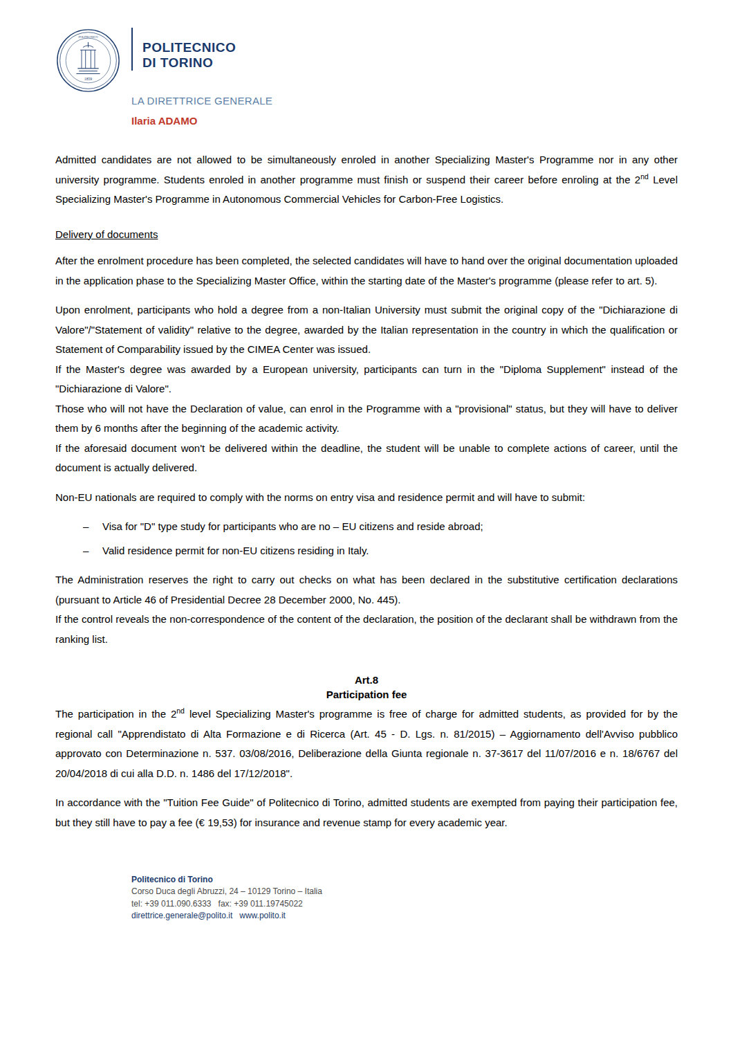1859 POLITECNICO
POLITECNICO
DI TORINO
LA DIRETTRICE GENERALE
Ilaria ADAMO
Admitted candidates are not allowed to be simultaneously enroled in another Specializing Master's Programme nor in any other university programme. Students enroled in another programme must finish or suspend their career before enroling at the 2nd Level Specializing Master's Programme in Autonomous Commercial Vehicles for Carbon-Free Logistics.
Delivery of documents
After the enrolment procedure has been completed, the selected candidates will have to hand over the original documentation uploaded in the application phase to the Specializing Master Office, within the starting date of the Master's programme (please refer to art. 5).
Upon enrolment, participants who hold a degree from a non-Italian University must submit the original copy of the "Dichiarazione di Valore"/"Statement of validity" relative to the degree, awarded by the Italian representation in the country in which the qualification or Statement of Comparability issued by the CIMEA Center was issued.
If the Master's degree was awarded by a European university, participants can turn in the "Diploma Supplement" instead of the "Dichiarazione di Valore".
Those who will not have the Declaration of value, can enrol in the Programme with a "provisional" status, but they will have to deliver them by 6 months after the beginning of the academic activity.
If the aforesaid document won't be delivered within the deadline, the student will be unable to complete actions of career, until the document is actually delivered.
Non-EU nationals are required to comply with the norms on entry visa and residence permit and will have to submit:
Visa for "D" type study for participants who are no – EU citizens and reside abroad;
Valid residence permit for non-EU citizens residing in Italy.
The Administration reserves the right to carry out checks on what has been declared in the substitutive certification declarations (pursuant to Article 46 of Presidential Decree 28 December 2000, No. 445).
If the control reveals the non-correspondence of the content of the declaration, the position of the declarant shall be withdrawn from the ranking list.
Art.8 Participation fee
The participation in the 2nd level Specializing Master's programme is free of charge for admitted students, as provided for by the regional call "Apprendistato di Alta Formazione e di Ricerca (Art. 45 - D. Lgs. n. 81/2015) – Aggiornamento dell'Avviso pubblico approvato con Determinazione n. 537. 03/08/2016, Deliberazione della Giunta regionale n. 37-3617 del 11/07/2016 e n. 18/6767 del 20/04/2018 di cui alla D.D. n. 1486 del 17/12/2018".
In accordance with the "Tuition Fee Guide" of Politecnico di Torino, admitted students are exempted from paying their participation fee, but they still have to pay a fee (€ 19,53) for insurance and revenue stamp for every academic year.
Politecnico di Torino
Corso Duca degli Abruzzi, 24 – 10129 Torino – Italia
tel: +39 011.090.6333 fax: +39 011.19745022
direttrice.generale@polito.it www.polito.it